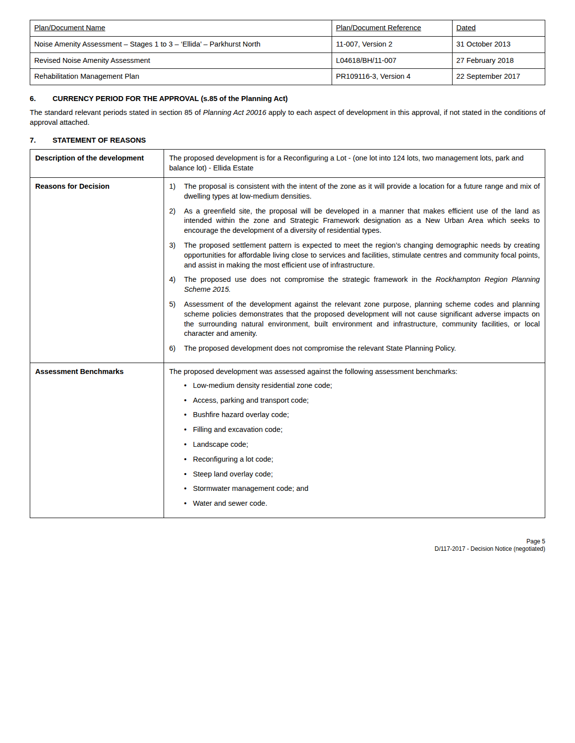| Plan/Document Name | Plan/Document Reference | Dated |
| --- | --- | --- |
| Noise Amenity Assessment – Stages 1 to 3 – ‘Ellida’ – Parkhurst North | 11-007, Version 2 | 31 October 2013 |
| Revised Noise Amenity Assessment | L04618/BH/11-007 | 27 February 2018 |
| Rehabilitation Management Plan | PR109116-3, Version 4 | 22 September 2017 |
6. CURRENCY PERIOD FOR THE APPROVAL (s.85 of the Planning Act)
The standard relevant periods stated in section 85 of Planning Act 20016 apply to each aspect of development in this approval, if not stated in the conditions of approval attached.
7. STATEMENT OF REASONS
| Description of the development | The proposed development is for a Reconfiguring a Lot - (one lot into 124 lots, two management lots, park and balance lot) - Ellida Estate |
| Reasons for Decision | The proposal is consistent with the intent of the zone as it will provide a location for a future range and mix of dwelling types at low-medium densities. As a greenfield site, the proposal will be developed in a manner that makes efficient use of the land as intended within the zone and Strategic Framework designation as a New Urban Area which seeks to encourage the development of a diversity of residential types. The proposed settlement pattern is expected to meet the region’s changing demographic needs by creating opportunities for affordable living close to services and facilities, stimulate centres and community focal points, and assist in making the most efficient use of infrastructure. The proposed use does not compromise the strategic framework in the Rockhampton Region Planning Scheme 2015. Assessment of the development against the relevant zone purpose, planning scheme codes and planning scheme policies demonstrates that the proposed development will not cause significant adverse impacts on the surrounding natural environment, built environment and infrastructure, community facilities, or local character and amenity. The proposed development does not compromise the relevant State Planning Policy. |
| Assessment Benchmarks | The proposed development was assessed against the following assessment benchmarks: Low-medium density residential zone code; Access, parking and transport code; Bushfire hazard overlay code; Filling and excavation code; Landscape code; Reconfiguring a lot code; Steep land overlay code; Stormwater management code; and Water and sewer code. |
Page 5
D/117-2017 - Decision Notice (negotiated)